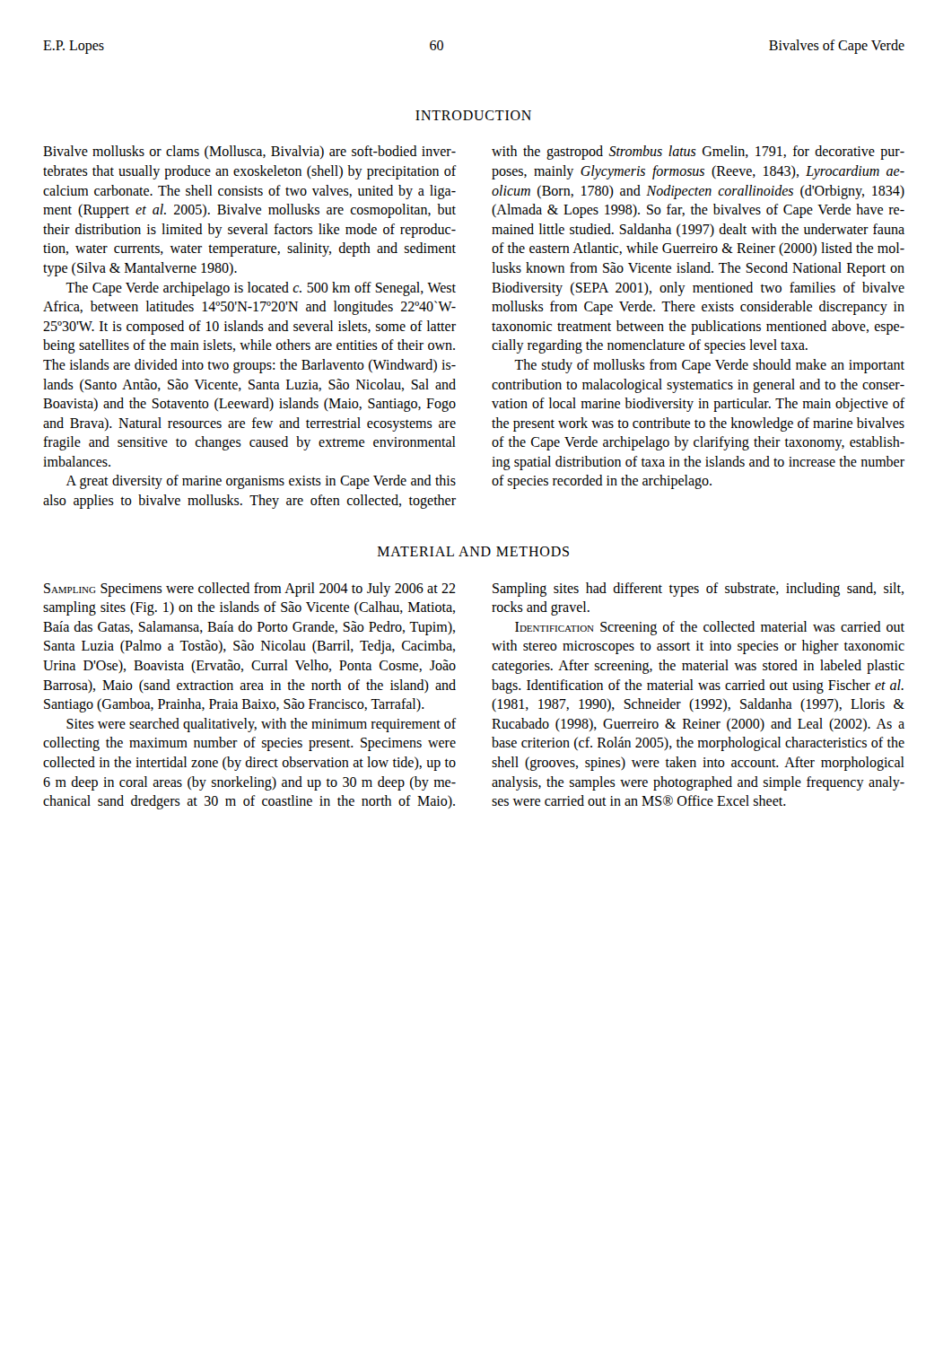E.P. Lopes 60 Bivalves of Cape Verde
INTRODUCTION
Bivalve mollusks or clams (Mollusca, Bivalvia) are soft-bodied invertebrates that usually produce an exoskeleton (shell) by precipitation of calcium carbonate. The shell consists of two valves, united by a ligament (Ruppert et al. 2005). Bivalve mollusks are cosmopolitan, but their distribution is limited by several factors like mode of reproduction, water currents, water temperature, salinity, depth and sediment type (Silva & Mantalverne 1980).
The Cape Verde archipelago is located c. 500 km off Senegal, West Africa, between latitudes 14º50'N-17º20'N and longitudes 22º40`W-25º30'W. It is composed of 10 islands and several islets, some of latter being satellites of the main islets, while others are entities of their own. The islands are divided into two groups: the Barlavento (Windward) islands (Santo Antão, São Vicente, Santa Luzia, São Nicolau, Sal and Boavista) and the Sotavento (Leeward) islands (Maio, Santiago, Fogo and Brava). Natural resources are few and terrestrial ecosystems are fragile and sensitive to changes caused by extreme environmental imbalances.
A great diversity of marine organisms exists in Cape Verde and this also applies to bivalve mollusks. They are often collected, together with the gastropod Strombus latus Gmelin, 1791, for decorative purposes, mainly Glycymeris formosus (Reeve, 1843), Lyrocardium aeolicum (Born, 1780) and Nodipecten corallinoides (d'Orbigny, 1834) (Almada & Lopes 1998). So far, the bivalves of Cape Verde have remained little studied. Saldanha (1997) dealt with the underwater fauna of the eastern Atlantic, while Guerreiro & Reiner (2000) listed the mollusks known from São Vicente island. The Second National Report on Biodiversity (SEPA 2001), only mentioned two families of bivalve mollusks from Cape Verde. There exists considerable discrepancy in taxonomic treatment between the publications mentioned above, especially regarding the nomenclature of species level taxa.
The study of mollusks from Cape Verde should make an important contribution to malacological systematics in general and to the conservation of local marine biodiversity in particular. The main objective of the present work was to contribute to the knowledge of marine bivalves of the Cape Verde archipelago by clarifying their taxonomy, establishing spatial distribution of taxa in the islands and to increase the number of species recorded in the archipelago.
MATERIAL AND METHODS
Sampling Specimens were collected from April 2004 to July 2006 at 22 sampling sites (Fig. 1) on the islands of São Vicente (Calhau, Matiota, Baía das Gatas, Salamansa, Baía do Porto Grande, São Pedro, Tupim), Santa Luzia (Palmo a Tostão), São Nicolau (Barril, Tedja, Cacimba, Urina D'Ose), Boavista (Ervatão, Curral Velho, Ponta Cosme, João Barrosa), Maio (sand extraction area in the north of the island) and Santiago (Gamboa, Prainha, Praia Baixo, São Francisco, Tarrafal).
Sites were searched qualitatively, with the minimum requirement of collecting the maximum number of species present. Specimens were collected in the intertidal zone (by direct observation at low tide), up to 6 m deep in coral areas (by snorkeling) and up to 30 m deep (by mechanical sand dredgers at 30 m of coastline in the north of Maio). Sampling sites had different types of substrate, including sand, silt, rocks and gravel.
Identification Screening of the collected material was carried out with stereo microscopes to assort it into species or higher taxonomic categories. After screening, the material was stored in labeled plastic bags. Identification of the material was carried out using Fischer et al. (1981, 1987, 1990), Schneider (1992), Saldanha (1997), Lloris & Rucabado (1998), Guerreiro & Reiner (2000) and Leal (2002). As a base criterion (cf. Rolán 2005), the morphological characteristics of the shell (grooves, spines) were taken into account. After morphological analysis, the samples were photographed and simple frequency analyses were carried out in an MS® Office Excel sheet.